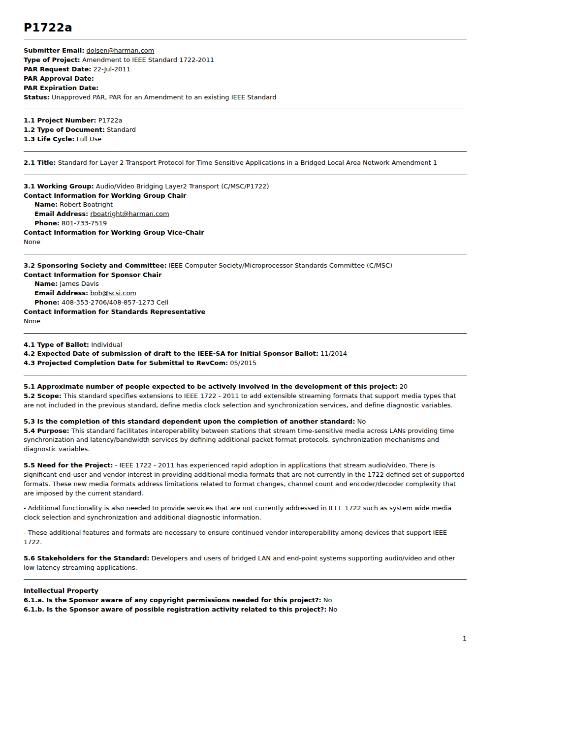P1722a
Submitter Email: dolsen@harman.com
Type of Project: Amendment to IEEE Standard 1722-2011
PAR Request Date: 22-Jul-2011
PAR Approval Date:
PAR Expiration Date:
Status: Unapproved PAR, PAR for an Amendment to an existing IEEE Standard
1.1 Project Number: P1722a
1.2 Type of Document: Standard
1.3 Life Cycle: Full Use
2.1 Title: Standard for Layer 2 Transport Protocol for Time Sensitive Applications in a Bridged Local Area Network Amendment 1
3.1 Working Group: Audio/Video Bridging Layer2 Transport (C/MSC/P1722)
Contact Information for Working Group Chair
Name: Robert Boatright
Email Address: rboatright@harman.com
Phone: 801-733-7519
Contact Information for Working Group Vice-Chair
None
3.2 Sponsoring Society and Committee: IEEE Computer Society/Microprocessor Standards Committee (C/MSC)
Contact Information for Sponsor Chair
Name: James Davis
Email Address: bob@scsi.com
Phone: 408-353-2706/408-857-1273 Cell
Contact Information for Standards Representative
None
4.1 Type of Ballot: Individual
4.2 Expected Date of submission of draft to the IEEE-SA for Initial Sponsor Ballot: 11/2014
4.3 Projected Completion Date for Submittal to RevCom: 05/2015
5.1 Approximate number of people expected to be actively involved in the development of this project: 20
5.2 Scope: This standard specifies extensions to IEEE 1722 - 2011 to add extensible streaming formats that support media types that are not included in the previous standard, define media clock selection and synchronization services, and define diagnostic variables.
5.3 Is the completion of this standard dependent upon the completion of another standard: No
5.4 Purpose: This standard facilitates interoperability between stations that stream time-sensitive media across LANs providing time synchronization and latency/bandwidth services by defining additional packet format protocols, synchronization mechanisms and diagnostic variables.
5.5 Need for the Project: - IEEE 1722 - 2011 has experienced rapid adoption in applications that stream audio/video. There is significant end-user and vendor interest in providing additional media formats that are not currently in the 1722 defined set of supported formats. These new media formats address limitations related to format changes, channel count and encoder/decoder complexity that are imposed by the current standard.
- Additional functionality is also needed to provide services that are not currently addressed in IEEE 1722 such as system wide media clock selection and synchronization and additional diagnostic information.
- These additional features and formats are necessary to ensure continued vendor interoperability among devices that support IEEE 1722.
5.6 Stakeholders for the Standard: Developers and users of bridged LAN and end-point systems supporting audio/video and other low latency streaming applications.
Intellectual Property
6.1.a. Is the Sponsor aware of any copyright permissions needed for this project?: No
6.1.b. Is the Sponsor aware of possible registration activity related to this project?: No
1